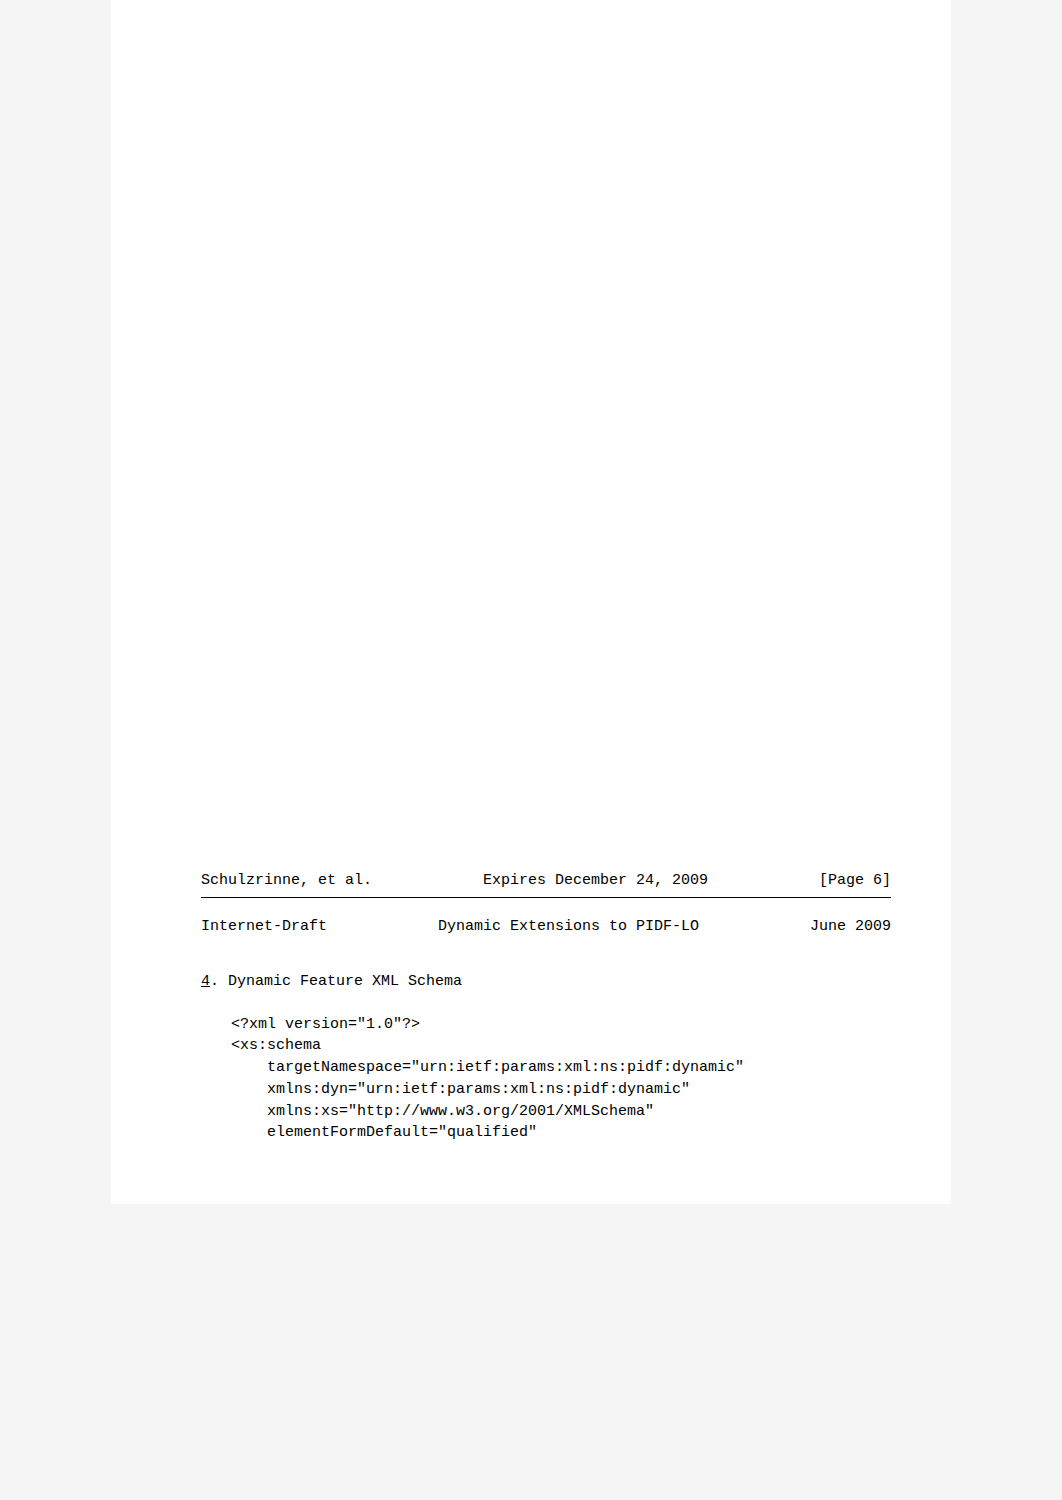Schulzrinne, et al. Expires December 24, 2009 [Page 6]
Internet-Draft Dynamic Extensions to PIDF-LO June 2009
4. Dynamic Feature XML Schema
<?xml version="1.0"?>
<xs:schema
    targetNamespace="urn:ietf:params:xml:ns:pidf:dynamic"
    xmlns:dyn="urn:ietf:params:xml:ns:pidf:dynamic"
    xmlns:xs="http://www.w3.org/2001/XMLSchema"
    elementFormDefault="qualified"